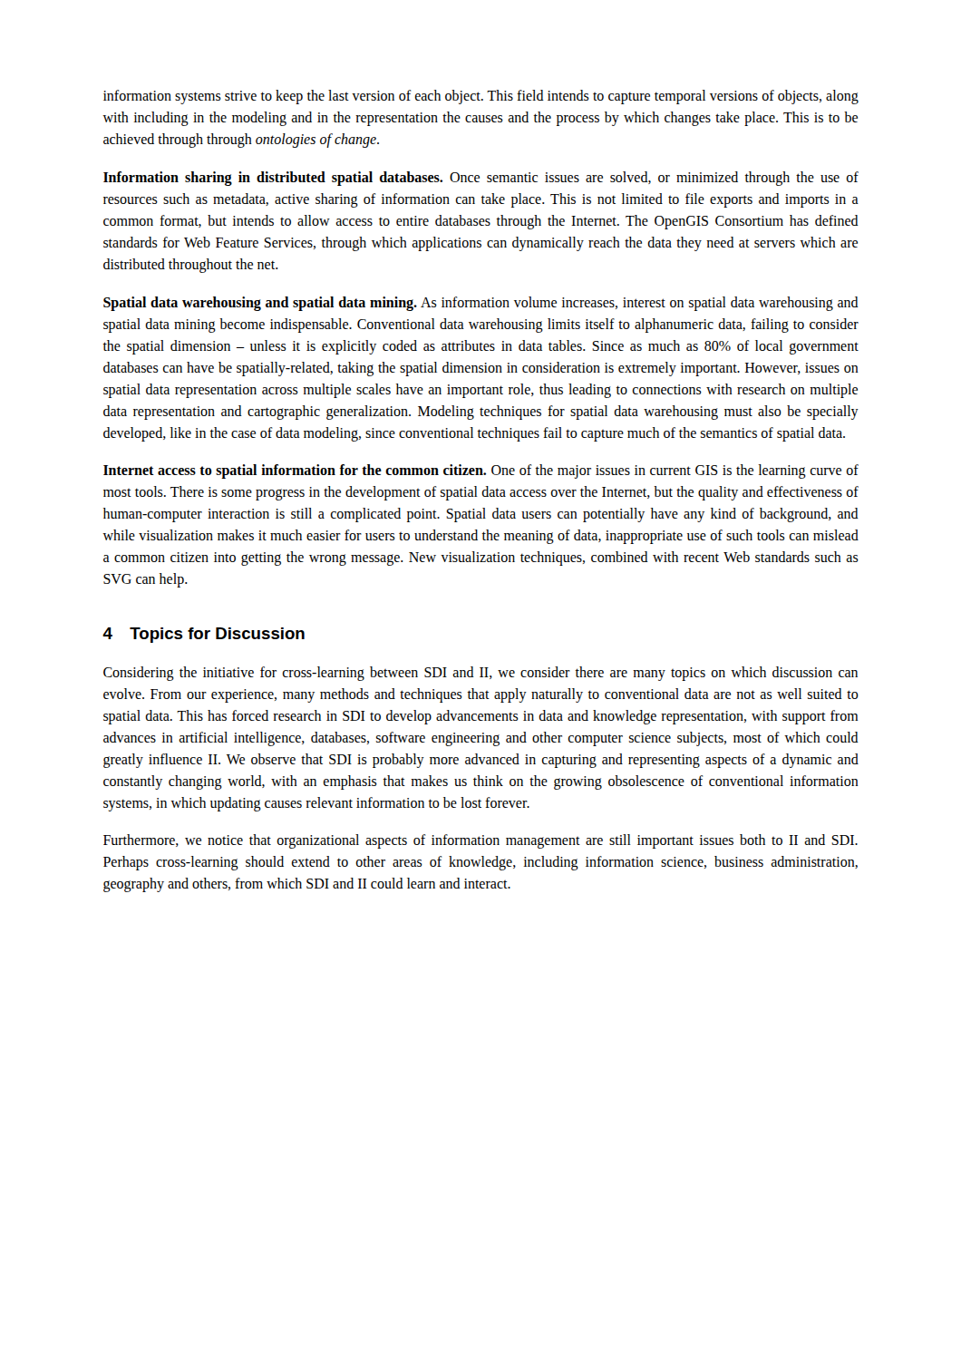information systems strive to keep the last version of each object. This field intends to capture temporal versions of objects, along with including in the modeling and in the representation the causes and the process by which changes take place. This is to be achieved through through ontologies of change.
Information sharing in distributed spatial databases. Once semantic issues are solved, or minimized through the use of resources such as metadata, active sharing of information can take place. This is not limited to file exports and imports in a common format, but intends to allow access to entire databases through the Internet. The OpenGIS Consortium has defined standards for Web Feature Services, through which applications can dynamically reach the data they need at servers which are distributed throughout the net.
Spatial data warehousing and spatial data mining. As information volume increases, interest on spatial data warehousing and spatial data mining become indispensable. Conventional data warehousing limits itself to alphanumeric data, failing to consider the spatial dimension – unless it is explicitly coded as attributes in data tables. Since as much as 80% of local government databases can have be spatially-related, taking the spatial dimension in consideration is extremely important. However, issues on spatial data representation across multiple scales have an important role, thus leading to connections with research on multiple data representation and cartographic generalization. Modeling techniques for spatial data warehousing must also be specially developed, like in the case of data modeling, since conventional techniques fail to capture much of the semantics of spatial data.
Internet access to spatial information for the common citizen. One of the major issues in current GIS is the learning curve of most tools. There is some progress in the development of spatial data access over the Internet, but the quality and effectiveness of human-computer interaction is still a complicated point. Spatial data users can potentially have any kind of background, and while visualization makes it much easier for users to understand the meaning of data, inappropriate use of such tools can mislead a common citizen into getting the wrong message. New visualization techniques, combined with recent Web standards such as SVG can help.
4 Topics for Discussion
Considering the initiative for cross-learning between SDI and II, we consider there are many topics on which discussion can evolve. From our experience, many methods and techniques that apply naturally to conventional data are not as well suited to spatial data. This has forced research in SDI to develop advancements in data and knowledge representation, with support from advances in artificial intelligence, databases, software engineering and other computer science subjects, most of which could greatly influence II. We observe that SDI is probably more advanced in capturing and representing aspects of a dynamic and constantly changing world, with an emphasis that makes us think on the growing obsolescence of conventional information systems, in which updating causes relevant information to be lost forever.
Furthermore, we notice that organizational aspects of information management are still important issues both to II and SDI. Perhaps cross-learning should extend to other areas of knowledge, including information science, business administration, geography and others, from which SDI and II could learn and interact.